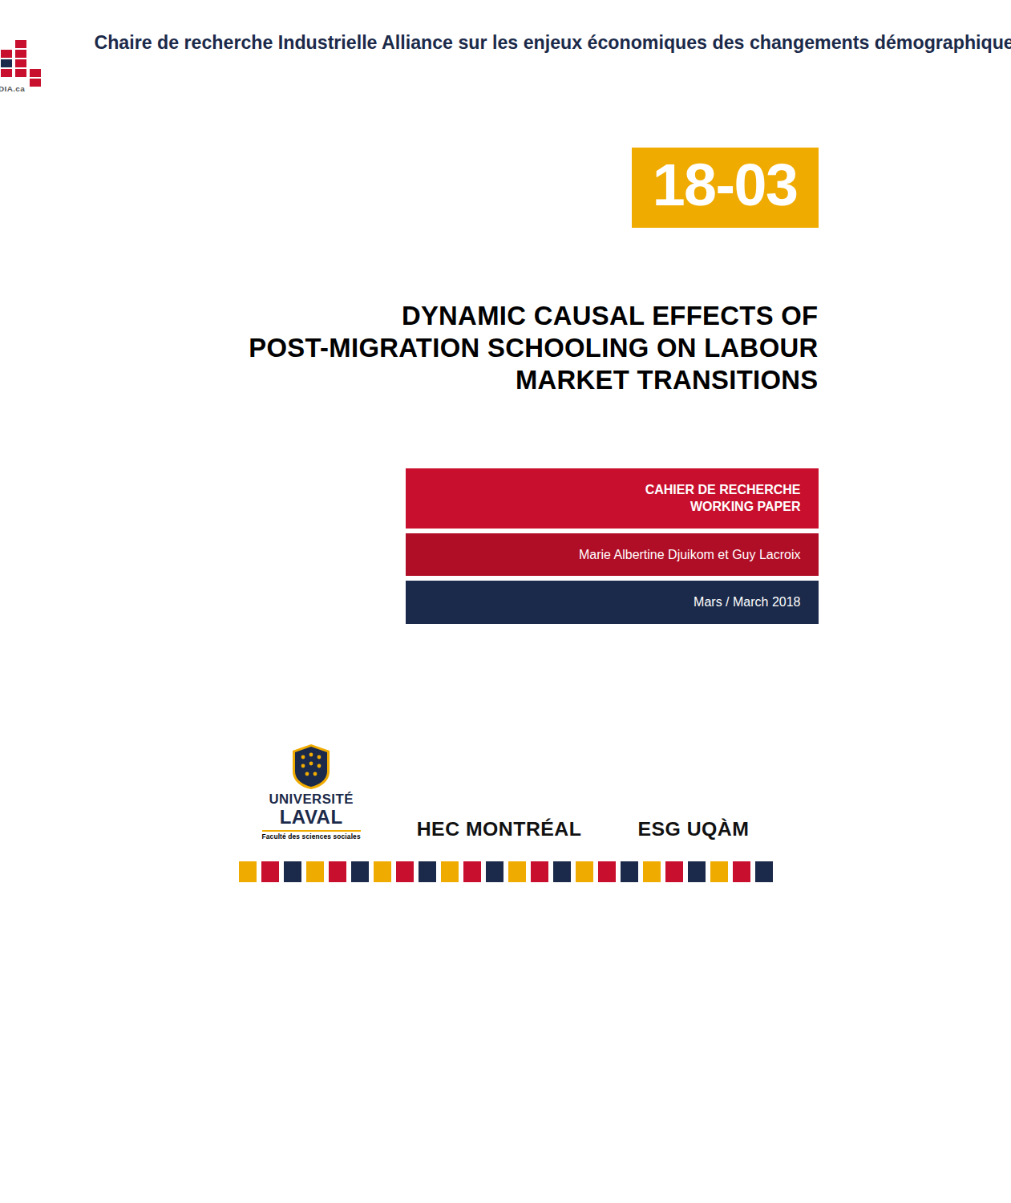CEDIA.ca
Chaire de recherche Industrielle Alliance sur les enjeux économiques des changements démographiques
18-03
Dynamic Causal Effects of
Post-Migration Schooling on Labour
Market Transitions
CAHIER DE RECHERCHE WORKING PAPER
Marie Albertine Djuikom et Guy Lacroix
Mars / March 2018
UNIVERSITÉLAVAL
Faculté des sciences sociales
HEC MONTRÉAL
ESG UQÀM